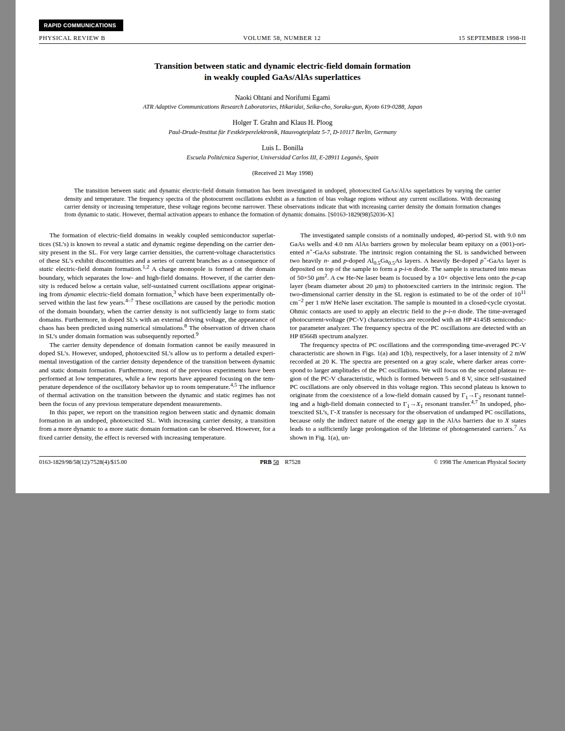RAPID COMMUNICATIONS
PHYSICAL REVIEW B VOLUME 58, NUMBER 12 15 SEPTEMBER 1998-II
Transition between static and dynamic electric-field domain formation
in weakly coupled GaAs/AlAs superlattices
Naoki Ohtani and Norifumi Egami
ATR Adaptive Communications Research Laboratories, Hikaridai, Seika-cho, Soraku-gun, Kyoto 619-0288, Japan
Holger T. Grahn and Klaus H. Ploog
Paul-Drude-Institut für Festkörperelektronik, Hausvogteiplatz 5-7, D-10117 Berlin, Germany
Luis L. Bonilla
Escuela Politécnica Superior, Universidad Carlos III, E-28911 Leganés, Spain
(Received 21 May 1998)
The transition between static and dynamic electric-field domain formation has been investigated in undoped, photoexcited GaAs/AlAs superlattices by varying the carrier density and temperature. The frequency spectra of the photocurrent oscillations exhibit as a function of bias voltage regions without any current oscillations. With decreasing carrier density or increasing temperature, these voltage regions become narrower. These observations indicate that with increasing carrier density the domain formation changes from dynamic to static. However, thermal activation appears to enhance the formation of dynamic domains. [S0163-1829(98)52036-X]
The formation of electric-field domains in weakly coupled semiconductor superlattices (SL’s) is known to reveal a static and dynamic regime depending on the carrier density present in the SL. For very large carrier densities, the current-voltage characteristics of these SL’s exhibit discontinuities and a series of current branches as a consequence of static electric-field domain formation.1,2 A charge monopole is formed at the domain boundary, which separates the low- and high-field domains. However, if the carrier density is reduced below a certain value, self-sustained current oscillations appear originating from dynamic electric-field domain formation,3 which have been experimentally observed within the last few years.4–7 These oscillations are caused by the periodic motion of the domain boundary, when the carrier density is not sufficiently large to form static domains. Furthermore, in doped SL’s with an external driving voltage, the appearance of chaos has been predicted using numerical simulations.8 The observation of driven chaos in SL’s under domain formation was subsequently reported.9
The carrier density dependence of domain formation cannot be easily measured in doped SL’s. However, undoped, photoexcited SL’s allow us to perform a detailed experimental investigation of the carrier density dependence of the transition between dynamic and static domain formation. Furthermore, most of the previous experiments have been performed at low temperatures, while a few reports have appeared focusing on the temperature dependence of the oscillatory behavior up to room temperature.4,5 The influence of thermal activation on the transition between the dynamic and static regimes has not been the focus of any previous temperature dependent measurements.
In this paper, we report on the transition region between static and dynamic domain formation in an undoped, photoexcited SL. With increasing carrier density, a transition from a more dynamic to a more static domain formation can be observed. However, for a fixed carrier density, the effect is reversed with increasing temperature.
The investigated sample consists of a nominally undoped, 40-period SL with 9.0 nm GaAs wells and 4.0 nm AlAs barriers grown by molecular beam epitaxy on a (001)-oriented n+-GaAs substrate. The intrinsic region containing the SL is sandwiched between two heavily n- and p-doped Al0.5Ga0.5As layers. A heavily Be-doped p+-GaAs layer is deposited on top of the sample to form a p-i-n diode. The sample is structured into mesas of 50×50 μm2. A cw He-Ne laser beam is focused by a 10× objective lens onto the p-cap layer (beam diameter about 20 μm) to photoexcited carriers in the intrinsic region. The two-dimensional carrier density in the SL region is estimated to be of the order of 1011 cm−2 per 1 mW HeNe laser excitation. The sample is mounted in a closed-cycle cryostat. Ohmic contacts are used to apply an electric field to the p-i-n diode. The time-averaged photocurrent-voltage (PC-V) characteristics are recorded with an HP 4145B semiconductor parameter analyzer. The frequency spectra of the PC oscillations are detected with an HP 8566B spectrum analyzer.
The frequency spectra of PC oscillations and the corresponding time-averaged PC-V characteristic are shown in Figs. 1(a) and 1(b), respectively, for a laser intensity of 2 mW recorded at 20 K. The spectra are presented on a gray scale, where darker areas correspond to larger amplitudes of the PC oscillations. We will focus on the second plateau region of the PC-V characteristic, which is formed between 5 and 8 V, since self-sustained PC oscillations are only observed in this voltage region. This second plateau is known to originate from the coexistence of a low-field domain caused by Γ1→Γ2 resonant tunneling and a high-field domain connected to Γ1→X1 resonant transfer.4,7 In undoped, photoexcited SL’s, Γ-X transfer is necessary for the observation of undamped PC oscillations, because only the indirect nature of the energy gap in the AlAs barriers due to X states leads to a sufficiently large prolongation of the lifetime of photogenerated carriers.7 As shown in Fig. 1(a), un-
0163-1829/98/58(12)/7528(4)/$15.00 PRB 58 R7528 © 1998 The American Physical Society